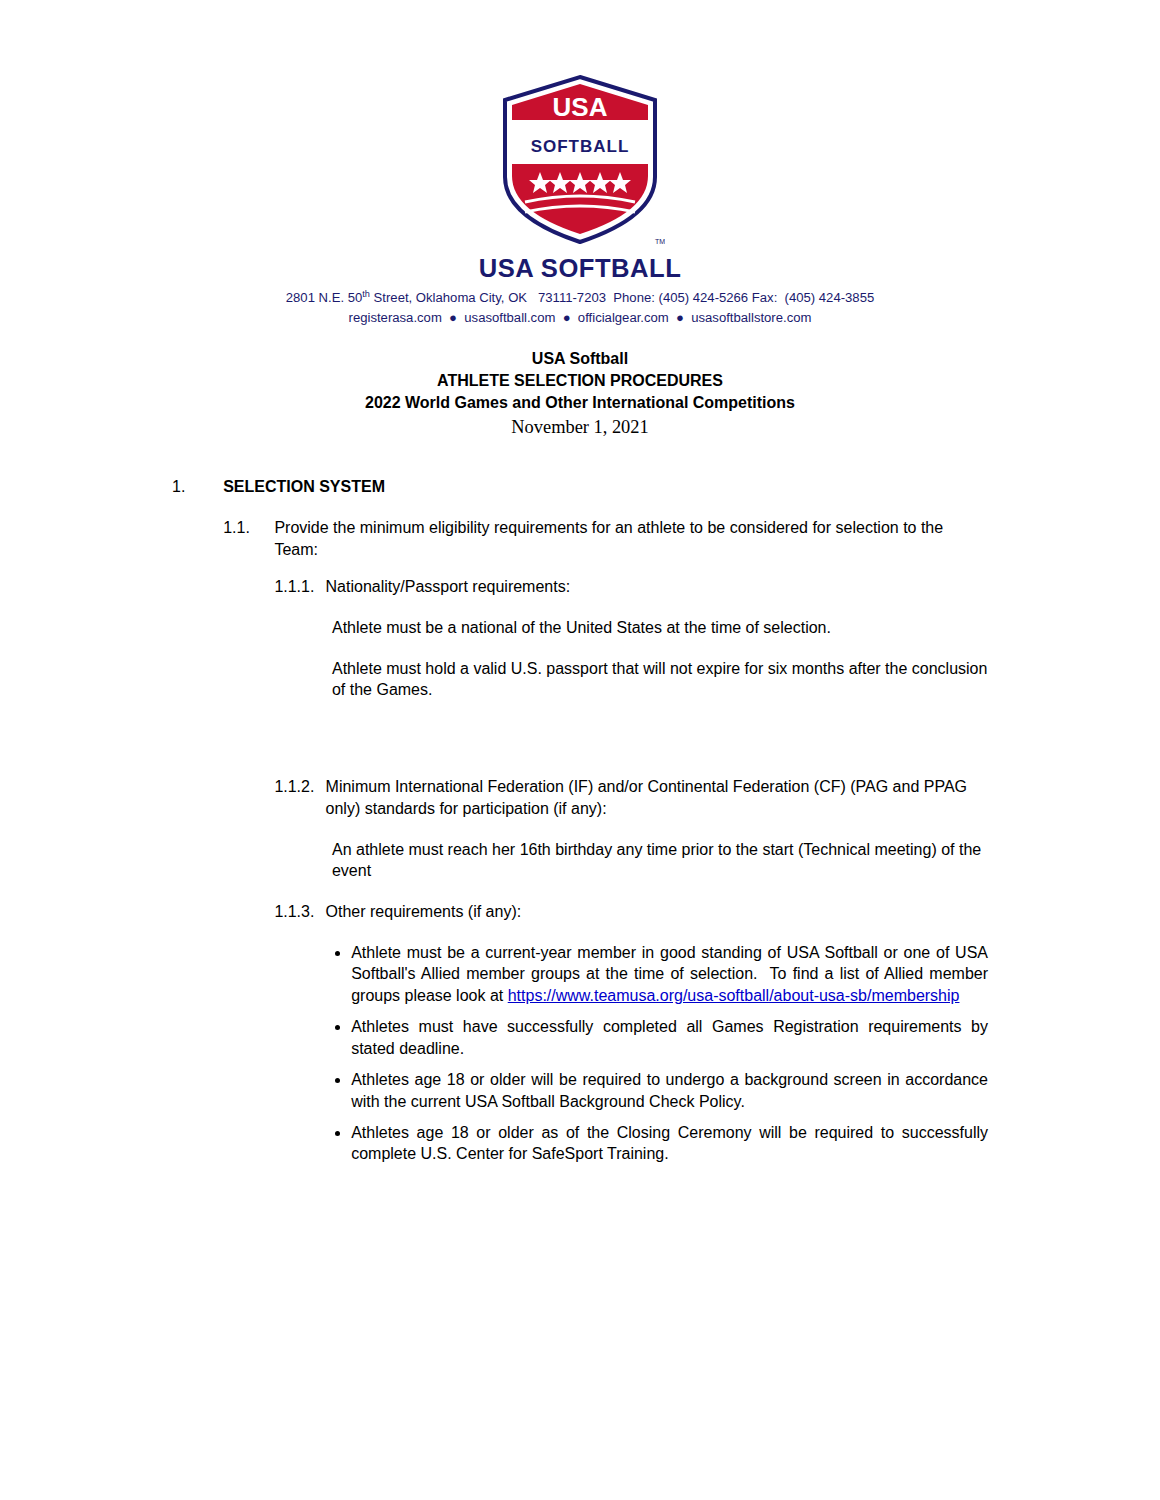USA SOFTBALL TM
USA SOFTBALL
2801 N.E. 50th Street, Oklahoma City, OK 73111-7203 Phone: (405) 424-5266 Fax: (405) 424-3855
registerasa.com ● usasoftball.com ● officialgear.com ● usasoftballstore.com
USA Softball
ATHLETE SELECTION PROCEDURES
2022 World Games and Other International Competitions
November 1, 2021
1. SELECTION SYSTEM
1.1. Provide the minimum eligibility requirements for an athlete to be considered for selection to the Team:
1.1.1. Nationality/Passport requirements:
Athlete must be a national of the United States at the time of selection.
Athlete must hold a valid U.S. passport that will not expire for six months after the conclusion of the Games.
1.1.2. Minimum International Federation (IF) and/or Continental Federation (CF) (PAG and PPAG only) standards for participation (if any):
An athlete must reach her 16th birthday any time prior to the start (Technical meeting) of the event
1.1.3. Other requirements (if any):
Athlete must be a current-year member in good standing of USA Softball or one of USA Softball's Allied member groups at the time of selection. To find a list of Allied member groups please look at https://www.teamusa.org/usa-softball/about-usa-sb/membership
Athletes must have successfully completed all Games Registration requirements by stated deadline.
Athletes age 18 or older will be required to undergo a background screen in accordance with the current USA Softball Background Check Policy.
Athletes age 18 or older as of the Closing Ceremony will be required to successfully complete U.S. Center for SafeSport Training.